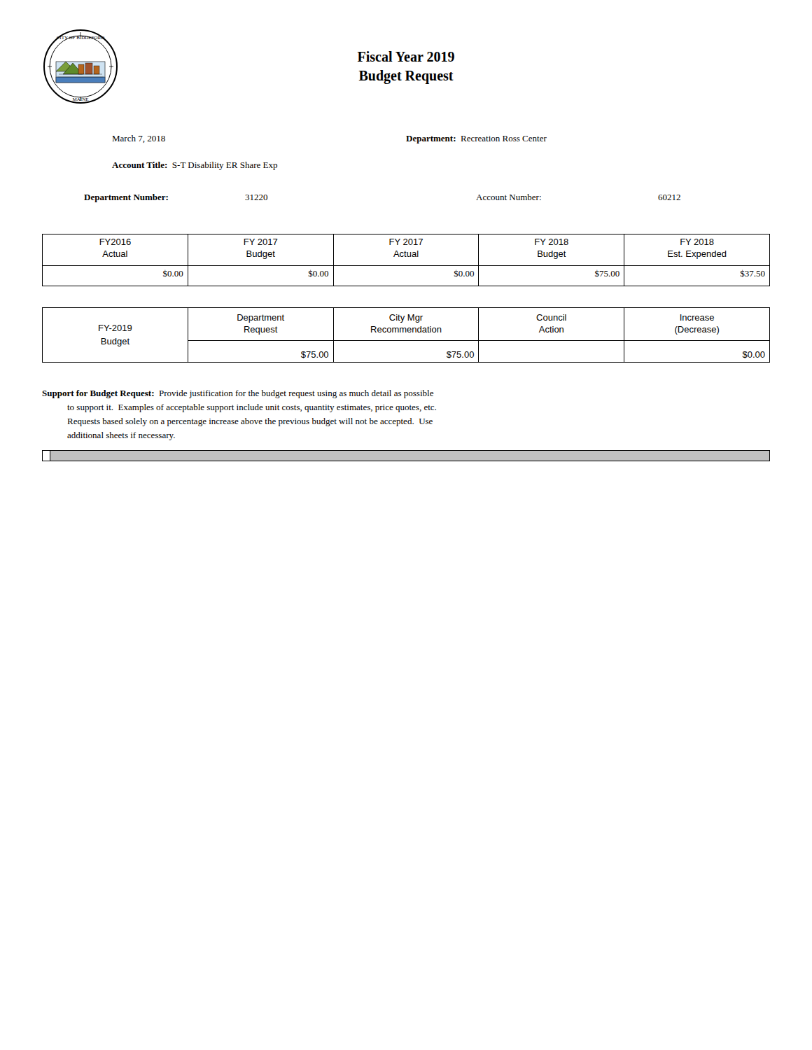CITY OF BIDDEFORD MAINE
Fiscal Year 2019
Budget Request
March 7, 2018 Department: Recreation Ross Center
Account Title: S-T Disability ER Share Exp
Department Number: 31220 Account Number: 60212
| FY2016 Actual | FY 2017 Budget | FY 2017 Actual | FY 2018 Budget | FY 2018 Est. Expended |
| --- | --- | --- | --- | --- |
| $0.00 | $0.00 | $0.00 | $75.00 | $37.50 |
| FY-2019 Budget | Department Request | City Mgr Recommendation | Council Action | Increase (Decrease) |
| $75.00 | $75.00 | | $0.00 |
Support for Budget Request: Provide justification for the budget request using as much detail as possible
to support it. Examples of acceptable support include unit costs, quantity estimates, price quotes, etc.
Requests based solely on a percentage increase above the previous budget will not be accepted. Use
additional sheets if necessary.